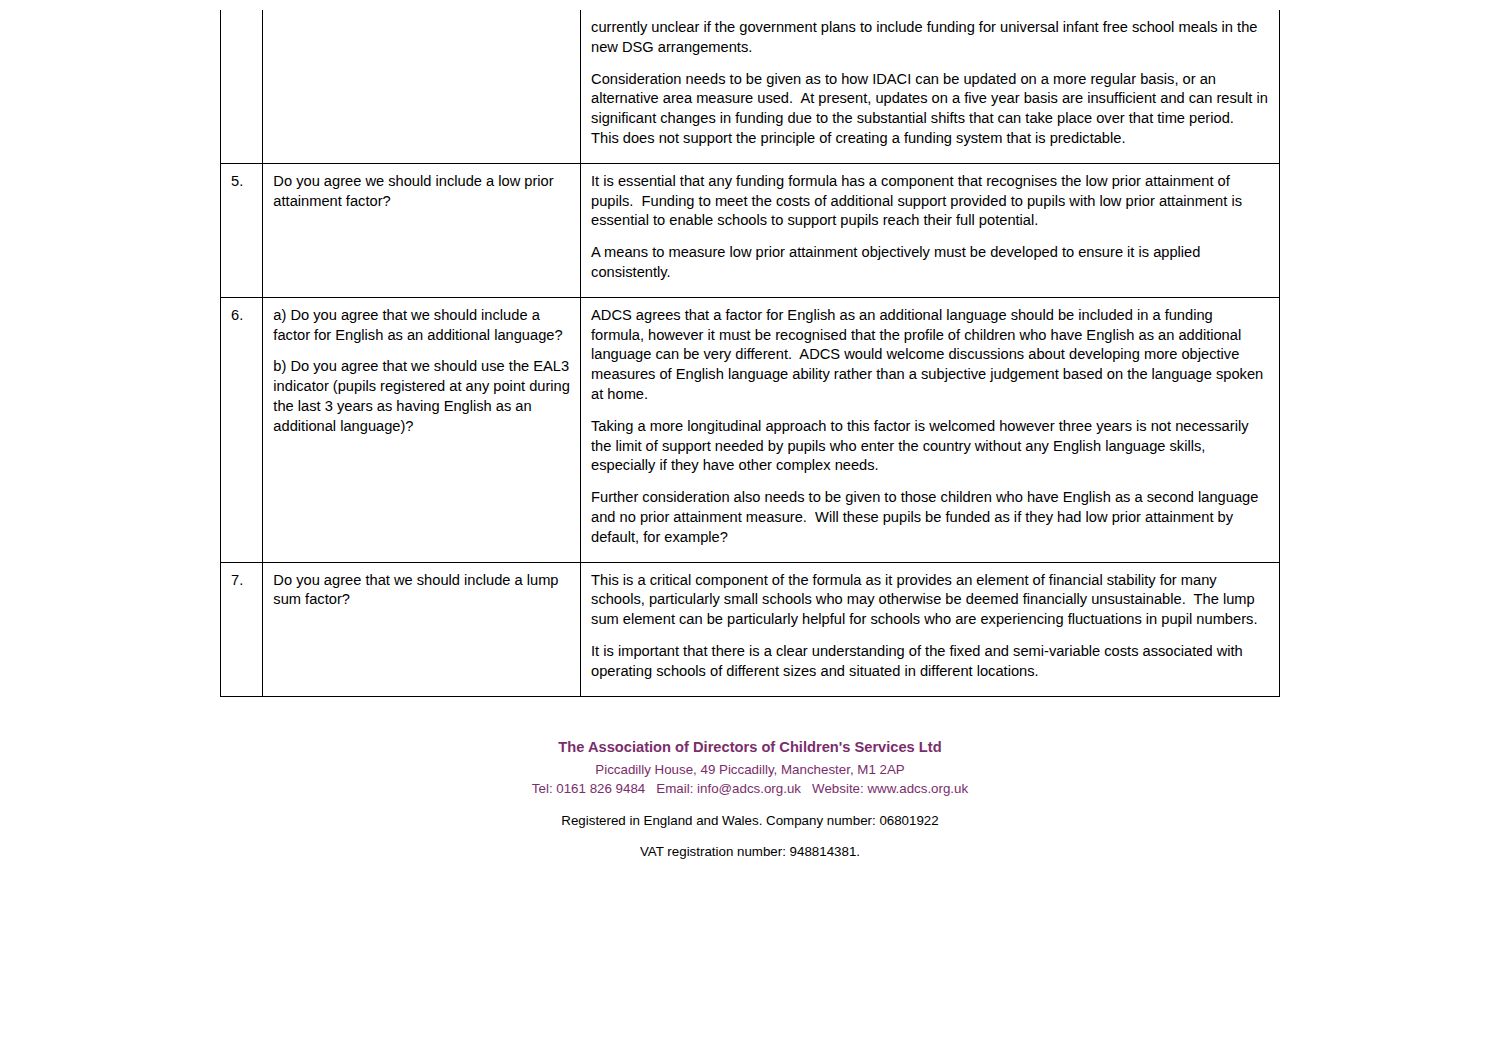| | | currently unclear if the government plans to include funding for universal infant free school meals in the new DSG arrangements. Consideration needs to be given as to how IDACI can be updated on a more regular basis, or an alternative area measure used. At present, updates on a five year basis are insufficient and can result in significant changes in funding due to the substantial shifts that can take place over that time period. This does not support the principle of creating a funding system that is predictable. |
| 5. | Do you agree we should include a low prior attainment factor? | It is essential that any funding formula has a component that recognises the low prior attainment of pupils. Funding to meet the costs of additional support provided to pupils with low prior attainment is essential to enable schools to support pupils reach their full potential. A means to measure low prior attainment objectively must be developed to ensure it is applied consistently. |
| 6. | a) Do you agree that we should include a factor for English as an additional language? b) Do you agree that we should use the EAL3 indicator (pupils registered at any point during the last 3 years as having English as an additional language)? | ADCS agrees that a factor for English as an additional language should be included in a funding formula, however it must be recognised that the profile of children who have English as an additional language can be very different. ADCS would welcome discussions about developing more objective measures of English language ability rather than a subjective judgement based on the language spoken at home. Taking a more longitudinal approach to this factor is welcomed however three years is not necessarily the limit of support needed by pupils who enter the country without any English language skills, especially if they have other complex needs. Further consideration also needs to be given to those children who have English as a second language and no prior attainment measure. Will these pupils be funded as if they had low prior attainment by default, for example? |
| 7. | Do you agree that we should include a lump sum factor? | This is a critical component of the formula as it provides an element of financial stability for many schools, particularly small schools who may otherwise be deemed financially unsustainable. The lump sum element can be particularly helpful for schools who are experiencing fluctuations in pupil numbers. It is important that there is a clear understanding of the fixed and semi-variable costs associated with operating schools of different sizes and situated in different locations. |
The Association of Directors of Children's Services Ltd
Piccadilly House, 49 Piccadilly, Manchester, M1 2AP
Tel: 0161 826 9484 Email: info@adcs.org.uk Website: www.adcs.org.uk
Registered in England and Wales. Company number: 06801922
VAT registration number: 948814381.